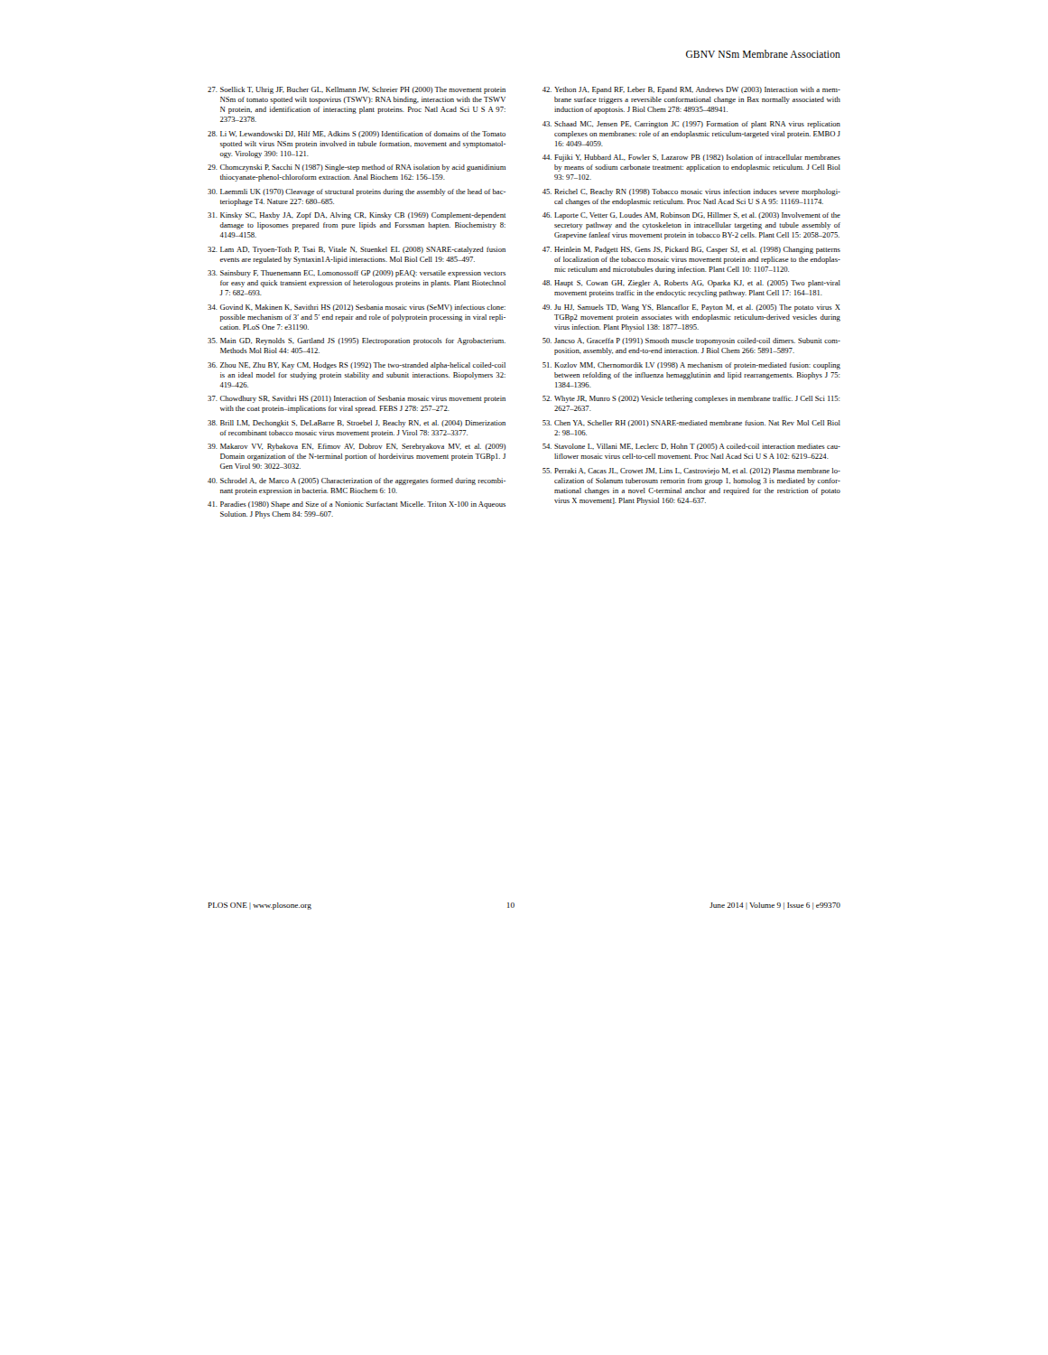GBNV NSm Membrane Association
27. Soellick T, Uhrig JF, Bucher GL, Kellmann JW, Schreier PH (2000) The movement protein NSm of tomato spotted wilt tospovirus (TSWV): RNA binding, interaction with the TSWV N protein, and identification of interacting plant proteins. Proc Natl Acad Sci U S A 97: 2373–2378.
28. Li W, Lewandowski DJ, Hilf ME, Adkins S (2009) Identification of domains of the Tomato spotted wilt virus NSm protein involved in tubule formation, movement and symptomatology. Virology 390: 110–121.
29. Chomczynski P, Sacchi N (1987) Single-step method of RNA isolation by acid guanidinium thiocyanate-phenol-chloroform extraction. Anal Biochem 162: 156–159.
30. Laemmli UK (1970) Cleavage of structural proteins during the assembly of the head of bacteriophage T4. Nature 227: 680–685.
31. Kinsky SC, Haxby JA, Zopf DA, Alving CR, Kinsky CB (1969) Complement-dependent damage to liposomes prepared from pure lipids and Forssman hapten. Biochemistry 8: 4149–4158.
32. Lam AD, Tryoen-Toth P, Tsai B, Vitale N, Stuenkel EL (2008) SNARE-catalyzed fusion events are regulated by Syntaxin1A-lipid interactions. Mol Biol Cell 19: 485–497.
33. Sainsbury F, Thuenemann EC, Lomonossoff GP (2009) pEAQ: versatile expression vectors for easy and quick transient expression of heterologous proteins in plants. Plant Biotechnol J 7: 682–693.
34. Govind K, Makinen K, Savithri HS (2012) Sesbania mosaic virus (SeMV) infectious clone: possible mechanism of 3′ and 5′ end repair and role of polyprotein processing in viral replication. PLoS One 7: e31190.
35. Main GD, Reynolds S, Gartland JS (1995) Electroporation protocols for Agrobacterium. Methods Mol Biol 44: 405–412.
36. Zhou NE, Zhu BY, Kay CM, Hodges RS (1992) The two-stranded alpha-helical coiled-coil is an ideal model for studying protein stability and subunit interactions. Biopolymers 32: 419–426.
37. Chowdhury SR, Savithri HS (2011) Interaction of Sesbania mosaic virus movement protein with the coat protein–implications for viral spread. FEBS J 278: 257–272.
38. Brill LM, Dechongkit S, DeLaBarre B, Stroebel J, Beachy RN, et al. (2004) Dimerization of recombinant tobacco mosaic virus movement protein. J Virol 78: 3372–3377.
39. Makarov VV, Rybakova EN, Efimov AV, Dobrov EN, Serebryakova MV, et al. (2009) Domain organization of the N-terminal portion of hordeivirus movement protein TGBp1. J Gen Virol 90: 3022–3032.
40. Schrodel A, de Marco A (2005) Characterization of the aggregates formed during recombinant protein expression in bacteria. BMC Biochem 6: 10.
41. Paradies (1980) Shape and Size of a Nonionic Surfactant Micelle. Triton X-100 in Aqueous Solution. J Phys Chem 84: 599–607.
42. Yethon JA, Epand RF, Leber B, Epand RM, Andrews DW (2003) Interaction with a membrane surface triggers a reversible conformational change in Bax normally associated with induction of apoptosis. J Biol Chem 278: 48935–48941.
43. Schaad MC, Jensen PE, Carrington JC (1997) Formation of plant RNA virus replication complexes on membranes: role of an endoplasmic reticulum-targeted viral protein. EMBO J 16: 4049–4059.
44. Fujiki Y, Hubbard AL, Fowler S, Lazarow PB (1982) Isolation of intracellular membranes by means of sodium carbonate treatment: application to endoplasmic reticulum. J Cell Biol 93: 97–102.
45. Reichel C, Beachy RN (1998) Tobacco mosaic virus infection induces severe morphological changes of the endoplasmic reticulum. Proc Natl Acad Sci U S A 95: 11169–11174.
46. Laporte C, Vetter G, Loudes AM, Robinson DG, Hillmer S, et al. (2003) Involvement of the secretory pathway and the cytoskeleton in intracellular targeting and tubule assembly of Grapevine fanleaf virus movement protein in tobacco BY-2 cells. Plant Cell 15: 2058–2075.
47. Heinlein M, Padgett HS, Gens JS, Pickard BG, Casper SJ, et al. (1998) Changing patterns of localization of the tobacco mosaic virus movement protein and replicase to the endoplasmic reticulum and microtubules during infection. Plant Cell 10: 1107–1120.
48. Haupt S, Cowan GH, Ziegler A, Roberts AG, Oparka KJ, et al. (2005) Two plant-viral movement proteins traffic in the endocytic recycling pathway. Plant Cell 17: 164–181.
49. Ju HJ, Samuels TD, Wang YS, Blancaflor E, Payton M, et al. (2005) The potato virus X TGBp2 movement protein associates with endoplasmic reticulum-derived vesicles during virus infection. Plant Physiol 138: 1877–1895.
50. Jancso A, Graceffa P (1991) Smooth muscle tropomyosin coiled-coil dimers. Subunit composition, assembly, and end-to-end interaction. J Biol Chem 266: 5891–5897.
51. Kozlov MM, Chernomordik LV (1998) A mechanism of protein-mediated fusion: coupling between refolding of the influenza hemagglutinin and lipid rearrangements. Biophys J 75: 1384–1396.
52. Whyte JR, Munro S (2002) Vesicle tethering complexes in membrane traffic. J Cell Sci 115: 2627–2637.
53. Chen YA, Scheller RH (2001) SNARE-mediated membrane fusion. Nat Rev Mol Cell Biol 2: 98–106.
54. Stavolone L, Villani ME, Leclerc D, Hohn T (2005) A coiled-coil interaction mediates cauliflower mosaic virus cell-to-cell movement. Proc Natl Acad Sci U S A 102: 6219–6224.
55. Perraki A, Cacas JL, Crowet JM, Lins L, Castroviejo M, et al. (2012) Plasma membrane localization of Solanum tuberosum remorin from group 1, homolog 3 is mediated by conformational changes in a novel C-terminal anchor and required for the restriction of potato virus X movement]. Plant Physiol 160: 624–637.
PLOS ONE | www.plosone.org
10
June 2014 | Volume 9 | Issue 6 | e99370